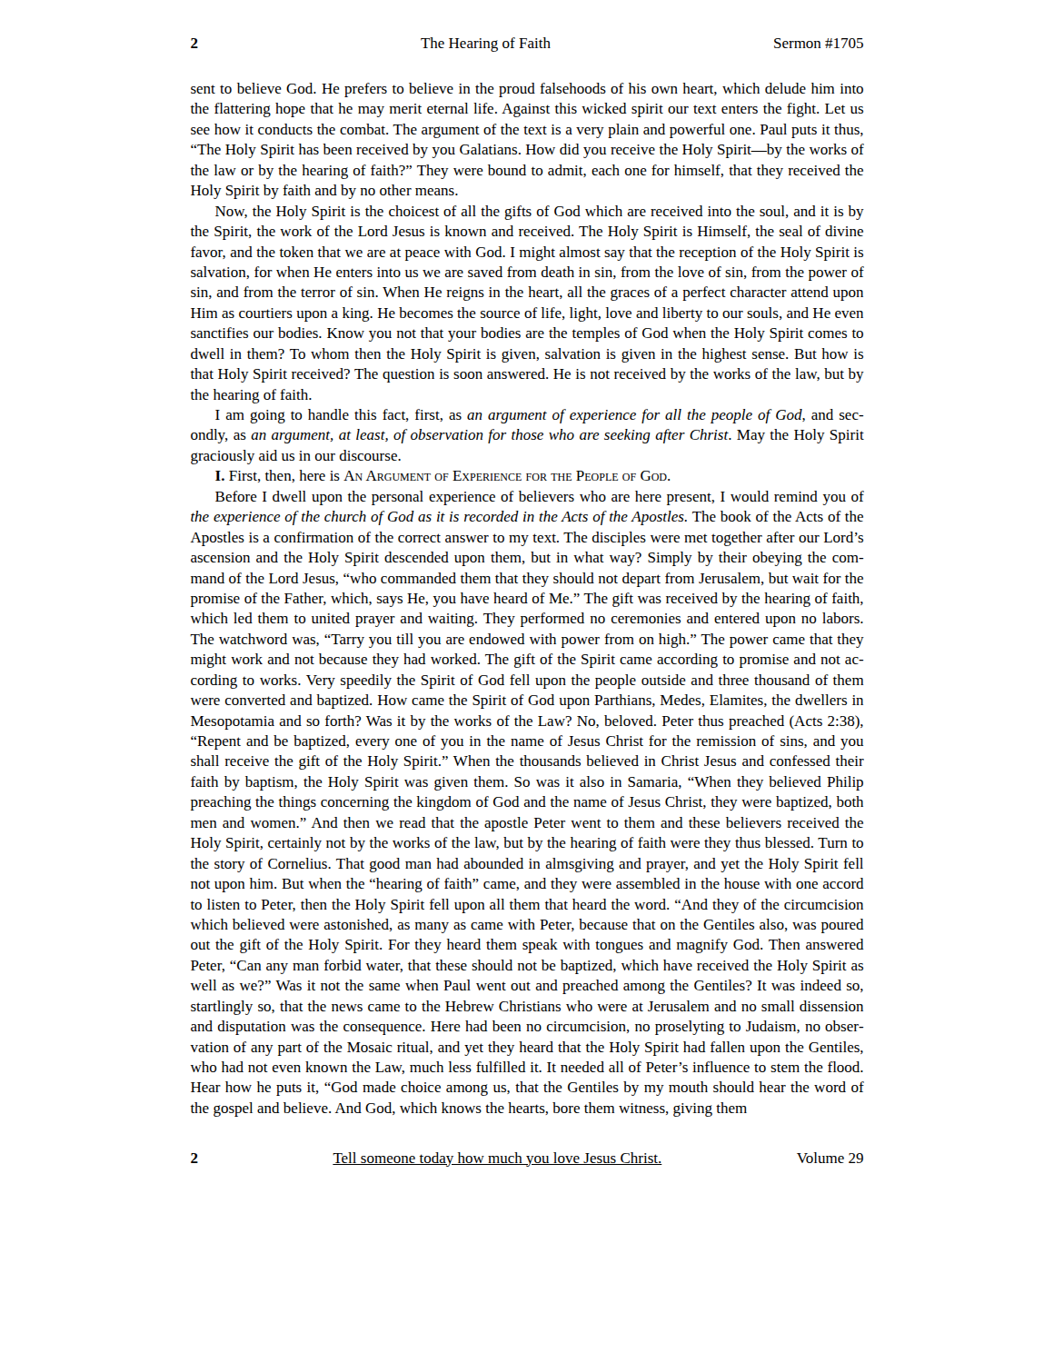2 The Hearing of Faith Sermon #1705
sent to believe God. He prefers to believe in the proud falsehoods of his own heart, which delude him into the flattering hope that he may merit eternal life. Against this wicked spirit our text enters the fight. Let us see how it conducts the combat. The argument of the text is a very plain and powerful one. Paul puts it thus, “The Holy Spirit has been received by you Galatians. How did you receive the Holy Spirit—by the works of the law or by the hearing of faith?” They were bound to admit, each one for himself, that they received the Holy Spirit by faith and by no other means.
Now, the Holy Spirit is the choicest of all the gifts of God which are received into the soul, and it is by the Spirit, the work of the Lord Jesus is known and received. The Holy Spirit is Himself, the seal of divine favor, and the token that we are at peace with God. I might almost say that the reception of the Holy Spirit is salvation, for when He enters into us we are saved from death in sin, from the love of sin, from the power of sin, and from the terror of sin. When He reigns in the heart, all the graces of a perfect character attend upon Him as courtiers upon a king. He becomes the source of life, light, love and liberty to our souls, and He even sanctifies our bodies. Know you not that your bodies are the temples of God when the Holy Spirit comes to dwell in them? To whom then the Holy Spirit is given, salvation is given in the highest sense. But how is that Holy Spirit received? The question is soon answered. He is not received by the works of the law, but by the hearing of faith.
I am going to handle this fact, first, as an argument of experience for all the people of God, and secondly, as an argument, at least, of observation for those who are seeking after Christ. May the Holy Spirit graciously aid us in our discourse.
I. First, then, here is An Argument of Experience for the People of God.
Before I dwell upon the personal experience of believers who are here present, I would remind you of the experience of the church of God as it is recorded in the Acts of the Apostles. The book of the Acts of the Apostles is a confirmation of the correct answer to my text. The disciples were met together after our Lord’s ascension and the Holy Spirit descended upon them, but in what way? Simply by their obeying the command of the Lord Jesus, “who commanded them that they should not depart from Jerusalem, but wait for the promise of the Father, which, says He, you have heard of Me.” The gift was received by the hearing of faith, which led them to united prayer and waiting. They performed no ceremonies and entered upon no labors. The watchword was, “Tarry you till you are endowed with power from on high.” The power came that they might work and not because they had worked. The gift of the Spirit came according to promise and not according to works. Very speedily the Spirit of God fell upon the people outside and three thousand of them were converted and baptized. How came the Spirit of God upon Parthians, Medes, Elamites, the dwellers in Mesopotamia and so forth? Was it by the works of the Law? No, beloved. Peter thus preached (Acts 2:38), “Repent and be baptized, every one of you in the name of Jesus Christ for the remission of sins, and you shall receive the gift of the Holy Spirit.” When the thousands believed in Christ Jesus and confessed their faith by baptism, the Holy Spirit was given them. So was it also in Samaria, “When they believed Philip preaching the things concerning the kingdom of God and the name of Jesus Christ, they were baptized, both men and women.” And then we read that the apostle Peter went to them and these believers received the Holy Spirit, certainly not by the works of the law, but by the hearing of faith were they thus blessed. Turn to the story of Cornelius. That good man had abounded in almsgiving and prayer, and yet the Holy Spirit fell not upon him. But when the “hearing of faith” came, and they were assembled in the house with one accord to listen to Peter, then the Holy Spirit fell upon all them that heard the word. “And they of the circumcision which believed were astonished, as many as came with Peter, because that on the Gentiles also, was poured out the gift of the Holy Spirit. For they heard them speak with tongues and magnify God. Then answered Peter, “Can any man forbid water, that these should not be baptized, which have received the Holy Spirit as well as we?” Was it not the same when Paul went out and preached among the Gentiles? It was indeed so, startlingly so, that the news came to the Hebrew Christians who were at Jerusalem and no small dissension and disputation was the consequence. Here had been no circumcision, no proselyting to Judaism, no observation of any part of the Mosaic ritual, and yet they heard that the Holy Spirit had fallen upon the Gentiles, who had not even known the Law, much less fulfilled it. It needed all of Peter’s influence to stem the flood. Hear how he puts it, “God made choice among us, that the Gentiles by my mouth should hear the word of the gospel and believe. And God, which knows the hearts, bore them witness, giving them
2 Tell someone today how much you love Jesus Christ. Volume 29